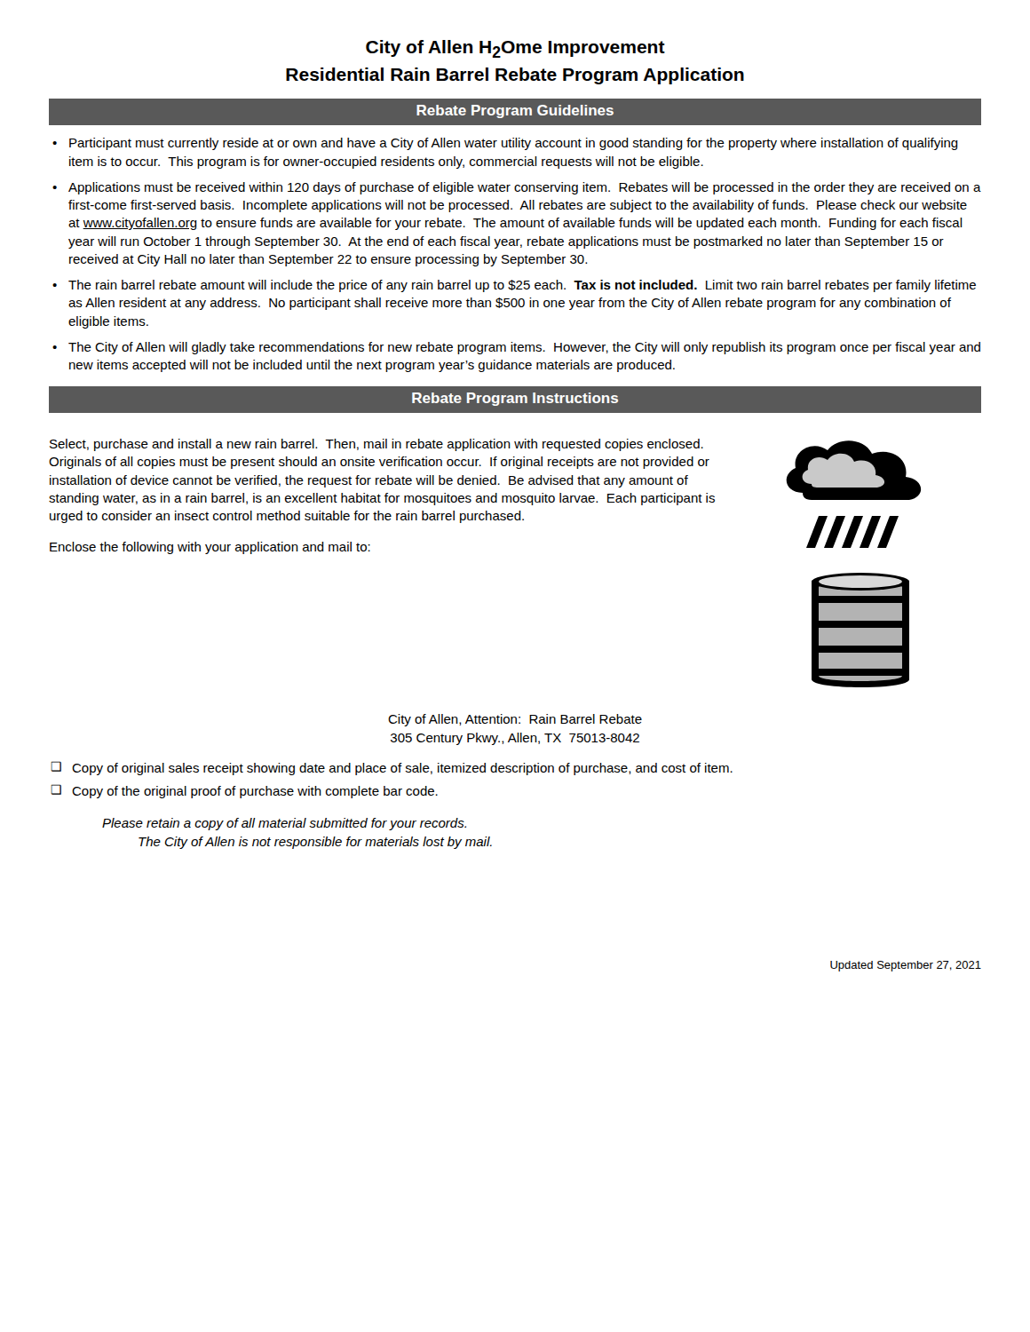City of Allen H2Ome Improvement Residential Rain Barrel Rebate Program Application
Rebate Program Guidelines
Participant must currently reside at or own and have a City of Allen water utility account in good standing for the property where installation of qualifying item is to occur. This program is for owner-occupied residents only, commercial requests will not be eligible.
Applications must be received within 120 days of purchase of eligible water conserving item. Rebates will be processed in the order they are received on a first-come first-served basis. Incomplete applications will not be processed. All rebates are subject to the availability of funds. Please check our website at www.cityofallen.org to ensure funds are available for your rebate. The amount of available funds will be updated each month. Funding for each fiscal year will run October 1 through September 30. At the end of each fiscal year, rebate applications must be postmarked no later than September 15 or received at City Hall no later than September 22 to ensure processing by September 30.
The rain barrel rebate amount will include the price of any rain barrel up to $25 each. Tax is not included. Limit two rain barrel rebates per family lifetime as Allen resident at any address. No participant shall receive more than $500 in one year from the City of Allen rebate program for any combination of eligible items.
The City of Allen will gladly take recommendations for new rebate program items. However, the City will only republish its program once per fiscal year and new items accepted will not be included until the next program year’s guidance materials are produced.
Rebate Program Instructions
Select, purchase and install a new rain barrel. Then, mail in rebate application with requested copies enclosed. Originals of all copies must be present should an onsite verification occur. If original receipts are not provided or installation of device cannot be verified, the request for rebate will be denied. Be advised that any amount of standing water, as in a rain barrel, is an excellent habitat for mosquitoes and mosquito larvae. Each participant is urged to consider an insect control method suitable for the rain barrel purchased.
Enclose the following with your application and mail to:
City of Allen, Attention: Rain Barrel Rebate
305 Century Pkwy., Allen, TX 75013-8042
Copy of original sales receipt showing date and place of sale, itemized description of purchase, and cost of item.
Copy of the original proof of purchase with complete bar code.
Please retain a copy of all material submitted for your records. The City of Allen is not responsible for materials lost by mail.
Updated September 27, 2021